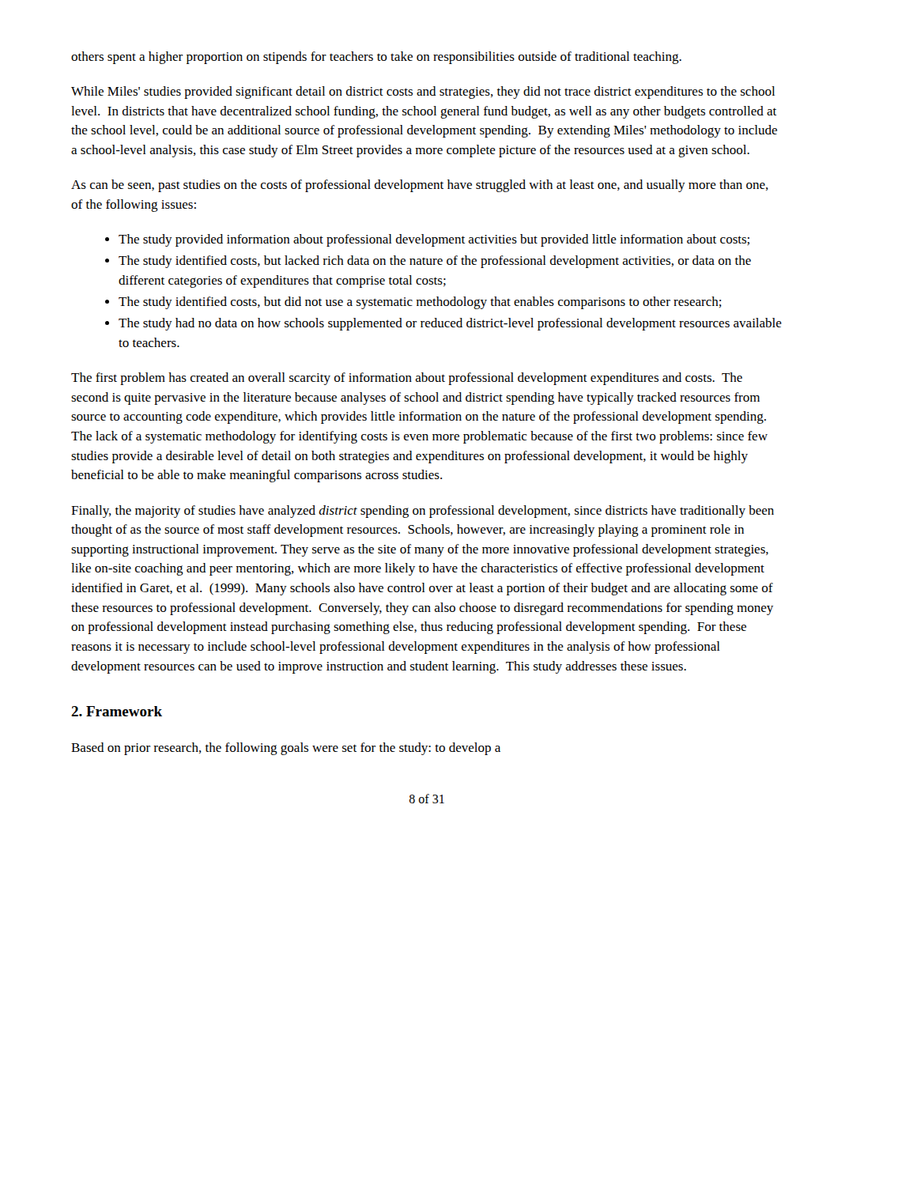others spent a higher proportion on stipends for teachers to take on responsibilities outside of traditional teaching.
While Miles' studies provided significant detail on district costs and strategies, they did not trace district expenditures to the school level. In districts that have decentralized school funding, the school general fund budget, as well as any other budgets controlled at the school level, could be an additional source of professional development spending. By extending Miles' methodology to include a school-level analysis, this case study of Elm Street provides a more complete picture of the resources used at a given school.
As can be seen, past studies on the costs of professional development have struggled with at least one, and usually more than one, of the following issues:
The study provided information about professional development activities but provided little information about costs;
The study identified costs, but lacked rich data on the nature of the professional development activities, or data on the different categories of expenditures that comprise total costs;
The study identified costs, but did not use a systematic methodology that enables comparisons to other research;
The study had no data on how schools supplemented or reduced district-level professional development resources available to teachers.
The first problem has created an overall scarcity of information about professional development expenditures and costs. The second is quite pervasive in the literature because analyses of school and district spending have typically tracked resources from source to accounting code expenditure, which provides little information on the nature of the professional development spending. The lack of a systematic methodology for identifying costs is even more problematic because of the first two problems: since few studies provide a desirable level of detail on both strategies and expenditures on professional development, it would be highly beneficial to be able to make meaningful comparisons across studies.
Finally, the majority of studies have analyzed district spending on professional development, since districts have traditionally been thought of as the source of most staff development resources. Schools, however, are increasingly playing a prominent role in supporting instructional improvement. They serve as the site of many of the more innovative professional development strategies, like on-site coaching and peer mentoring, which are more likely to have the characteristics of effective professional development identified in Garet, et al. (1999). Many schools also have control over at least a portion of their budget and are allocating some of these resources to professional development. Conversely, they can also choose to disregard recommendations for spending money on professional development instead purchasing something else, thus reducing professional development spending. For these reasons it is necessary to include school-level professional development expenditures in the analysis of how professional development resources can be used to improve instruction and student learning. This study addresses these issues.
2. Framework
Based on prior research, the following goals were set for the study: to develop a
8 of 31